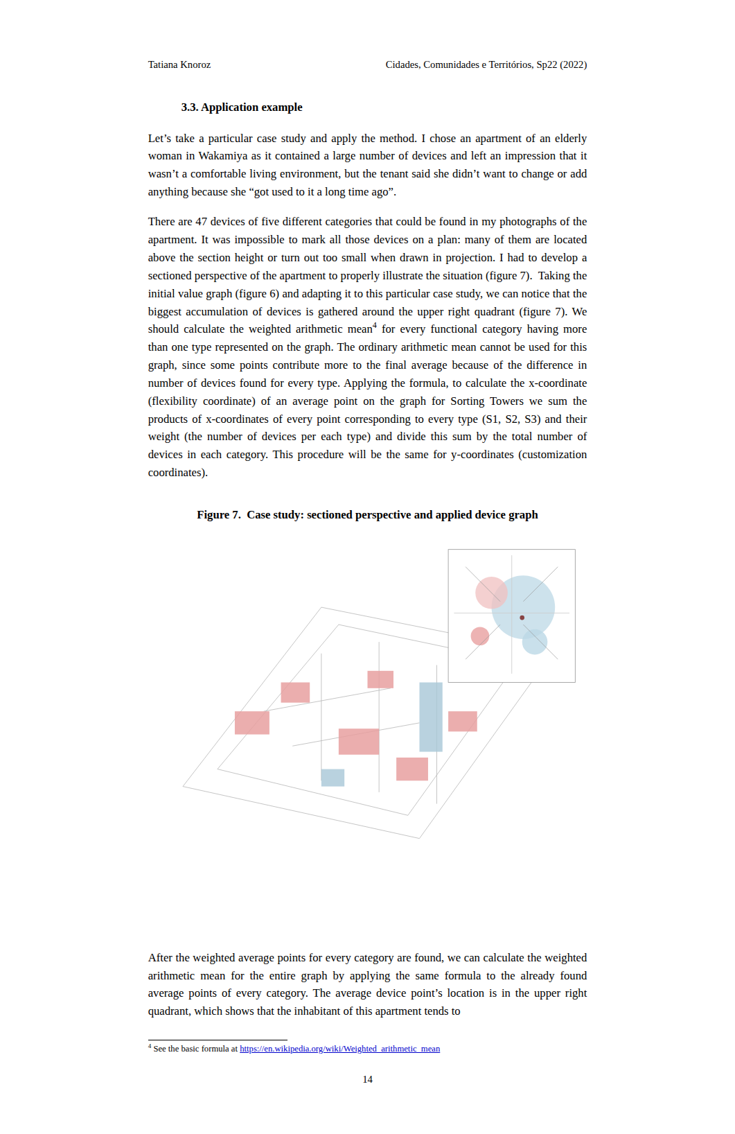Tatiana Knoroz
Cidades, Comunidades e Territórios, Sp22 (2022)
3.3. Application example
Let’s take a particular case study and apply the method. I chose an apartment of an elderly woman in Wakamiya as it contained a large number of devices and left an impression that it wasn’t a comfortable living environment, but the tenant said she didn’t want to change or add anything because she “got used to it a long time ago”.
There are 47 devices of five different categories that could be found in my photographs of the apartment. It was impossible to mark all those devices on a plan: many of them are located above the section height or turn out too small when drawn in projection. I had to develop a sectioned perspective of the apartment to properly illustrate the situation (figure 7). Taking the initial value graph (figure 6) and adapting it to this particular case study, we can notice that the biggest accumulation of devices is gathered around the upper right quadrant (figure 7). We should calculate the weighted arithmetic mean4 for every functional category having more than one type represented on the graph. The ordinary arithmetic mean cannot be used for this graph, since some points contribute more to the final average because of the difference in number of devices found for every type. Applying the formula, to calculate the x-coordinate (flexibility coordinate) of an average point on the graph for Sorting Towers we sum the products of x-coordinates of every point corresponding to every type (S1, S2, S3) and their weight (the number of devices per each type) and divide this sum by the total number of devices in each category. This procedure will be the same for y-coordinates (customization coordinates).
Figure 7. Case study: sectioned perspective and applied device graph
After the weighted average points for every category are found, we can calculate the weighted arithmetic mean for the entire graph by applying the same formula to the already found average points of every category. The average device point’s location is in the upper right quadrant, which shows that the inhabitant of this apartment tends to
4 See the basic formula at https://en.wikipedia.org/wiki/Weighted_arithmetic_mean
14